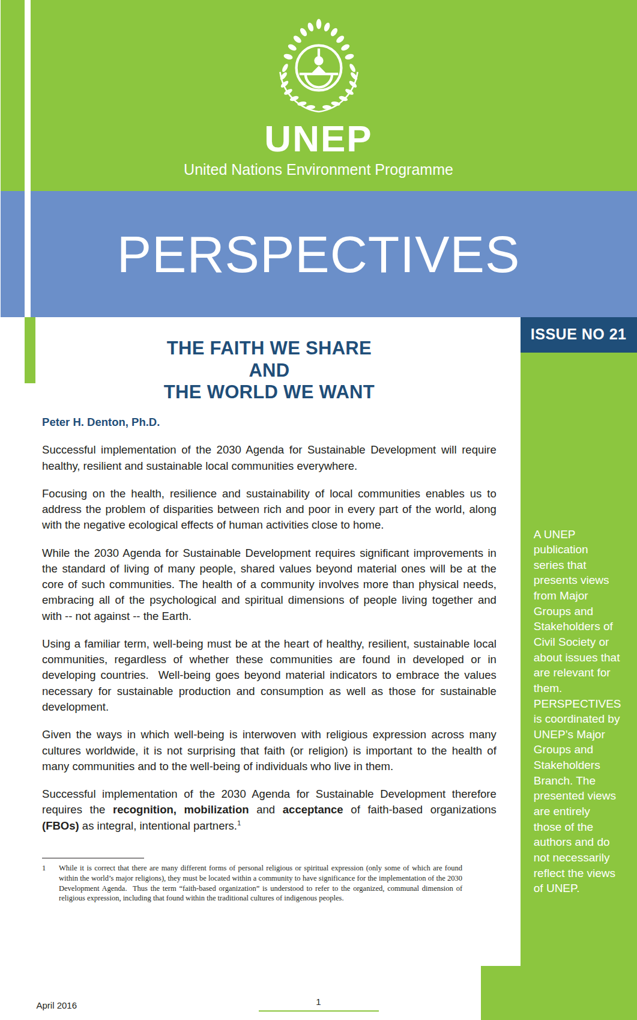UNEP
United Nations Environment Programme
PERSPECTIVES
THE FAITH WE SHARE
AND
THE WORLD WE WANT
Peter H. Denton, Ph.D.
Successful implementation of the 2030 Agenda for Sustainable Development will require healthy, resilient and sustainable local communities everywhere.
Focusing on the health, resilience and sustainability of local communities enables us to address the problem of disparities between rich and poor in every part of the world, along with the negative ecological effects of human activities close to home.
While the 2030 Agenda for Sustainable Development requires significant improvements in the standard of living of many people, shared values beyond material ones will be at the core of such communities. The health of a community involves more than physical needs, embracing all of the psychological and spiritual dimensions of people living together and with -- not against -- the Earth.
Using a familiar term, well-being must be at the heart of healthy, resilient, sustainable local communities, regardless of whether these communities are found in developed or in developing countries. Well-being goes beyond material indicators to embrace the values necessary for sustainable production and consumption as well as those for sustainable development.
Given the ways in which well-being is interwoven with religious expression across many cultures worldwide, it is not surprising that faith (or religion) is important to the health of many communities and to the well-being of individuals who live in them.
Successful implementation of the 2030 Agenda for Sustainable Development therefore requires the recognition, mobilization and acceptance of faith-based organizations (FBOs) as integral, intentional partners.1
1
While it is correct that there are many different forms of personal religious or spiritual expression (only some of which are found within the world’s major religions), they must be located within a community to have significance for the implementation of the 2030 Development Agenda. Thus the term “faith-based organization” is understood to refer to the organized, communal dimension of religious expression, including that found within the traditional cultures of indigenous peoples.
ISSUE NO 21
A UNEP publication series that presents views from Major Groups and Stakeholders of Civil Society or about issues that are relevant for them. PERSPECTIVES is coordinated by UNEP’s Major Groups and Stakeholders Branch. The presented views are entirely those of the authors and do not necessarily reflect the views of UNEP.
April 2016
1